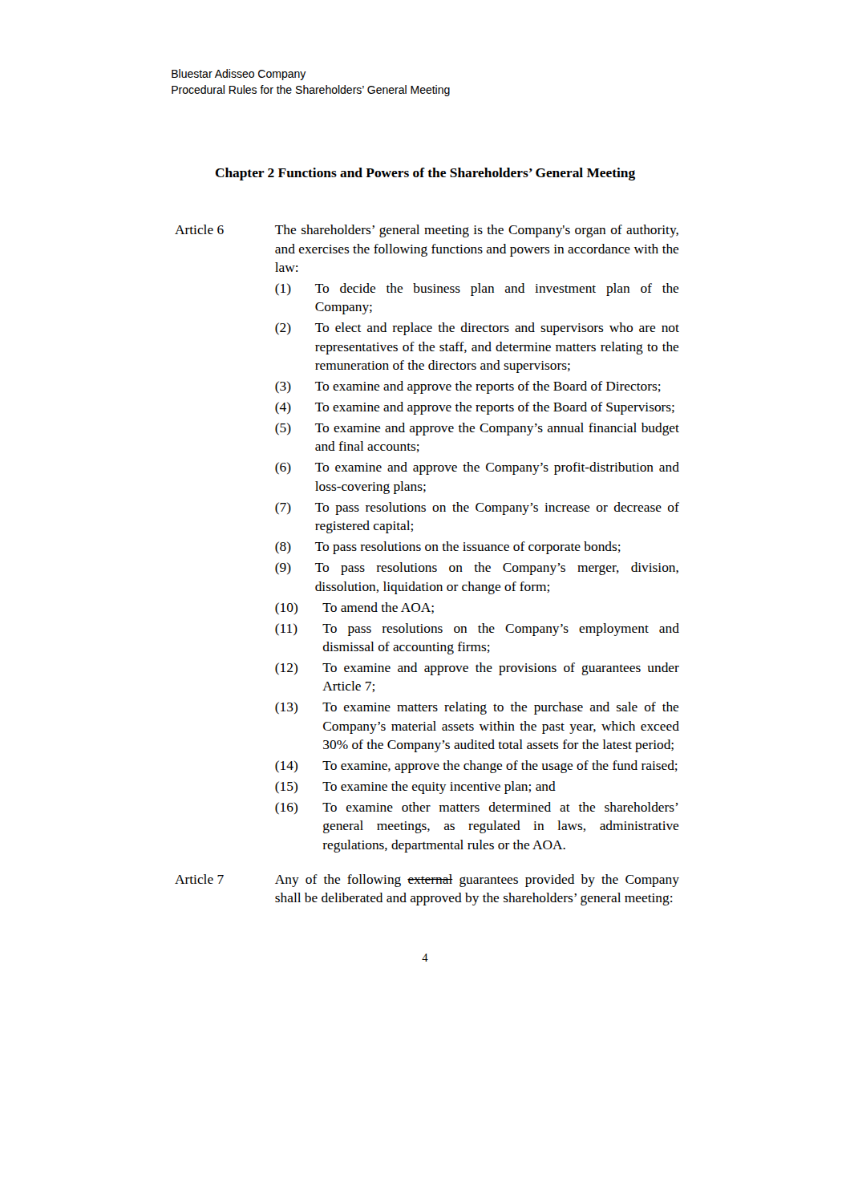Bluestar Adisseo Company
Procedural Rules for the Shareholders’ General Meeting
Chapter 2 Functions and Powers of the Shareholders’ General Meeting
Article 6
The shareholders’ general meeting is the Company's organ of authority, and exercises the following functions and powers in accordance with the law:
(1) To decide the business plan and investment plan of the Company;
(2) To elect and replace the directors and supervisors who are not representatives of the staff, and determine matters relating to the remuneration of the directors and supervisors;
(3) To examine and approve the reports of the Board of Directors;
(4) To examine and approve the reports of the Board of Supervisors;
(5) To examine and approve the Company’s annual financial budget and final accounts;
(6) To examine and approve the Company’s profit-distribution and loss-covering plans;
(7) To pass resolutions on the Company’s increase or decrease of registered capital;
(8) To pass resolutions on the issuance of corporate bonds;
(9) To pass resolutions on the Company’s merger, division, dissolution, liquidation or change of form;
(10) To amend the AOA;
(11) To pass resolutions on the Company’s employment and dismissal of accounting firms;
(12) To examine and approve the provisions of guarantees under Article 7;
(13) To examine matters relating to the purchase and sale of the Company’s material assets within the past year, which exceed 30% of the Company’s audited total assets for the latest period;
(14) To examine, approve the change of the usage of the fund raised;
(15) To examine the equity incentive plan; and
(16) To examine other matters determined at the shareholders’ general meetings, as regulated in laws, administrative regulations, departmental rules or the AOA.
Article 7
Any of the following external guarantees provided by the Company shall be deliberated and approved by the shareholders’ general meeting:
4